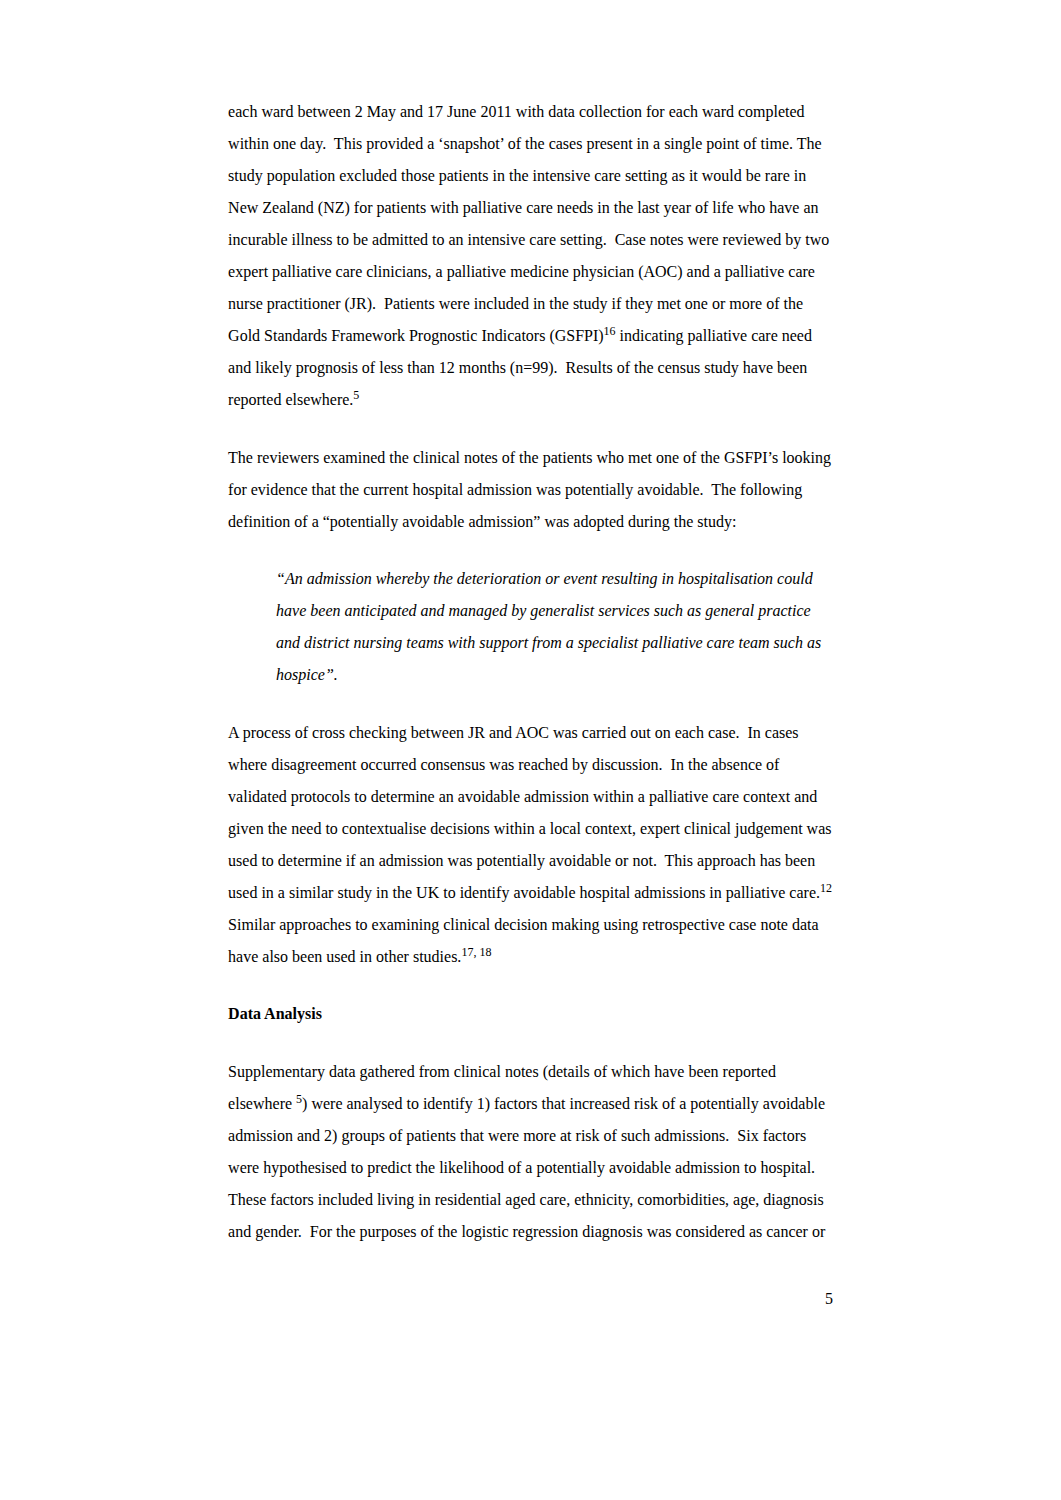each ward between 2 May and 17 June 2011 with data collection for each ward completed within one day. This provided a ‘snapshot’ of the cases present in a single point of time. The study population excluded those patients in the intensive care setting as it would be rare in New Zealand (NZ) for patients with palliative care needs in the last year of life who have an incurable illness to be admitted to an intensive care setting. Case notes were reviewed by two expert palliative care clinicians, a palliative medicine physician (AOC) and a palliative care nurse practitioner (JR). Patients were included in the study if they met one or more of the Gold Standards Framework Prognostic Indicators (GSFPI)16 indicating palliative care need and likely prognosis of less than 12 months (n=99). Results of the census study have been reported elsewhere.5
The reviewers examined the clinical notes of the patients who met one of the GSFPI’s looking for evidence that the current hospital admission was potentially avoidable. The following definition of a “potentially avoidable admission” was adopted during the study:
“An admission whereby the deterioration or event resulting in hospitalisation could have been anticipated and managed by generalist services such as general practice and district nursing teams with support from a specialist palliative care team such as hospice”.
A process of cross checking between JR and AOC was carried out on each case. In cases where disagreement occurred consensus was reached by discussion. In the absence of validated protocols to determine an avoidable admission within a palliative care context and given the need to contextualise decisions within a local context, expert clinical judgement was used to determine if an admission was potentially avoidable or not. This approach has been used in a similar study in the UK to identify avoidable hospital admissions in palliative care.12 Similar approaches to examining clinical decision making using retrospective case note data have also been used in other studies.17, 18
Data Analysis
Supplementary data gathered from clinical notes (details of which have been reported elsewhere 5) were analysed to identify 1) factors that increased risk of a potentially avoidable admission and 2) groups of patients that were more at risk of such admissions. Six factors were hypothesised to predict the likelihood of a potentially avoidable admission to hospital. These factors included living in residential aged care, ethnicity, comorbidities, age, diagnosis and gender. For the purposes of the logistic regression diagnosis was considered as cancer or
5